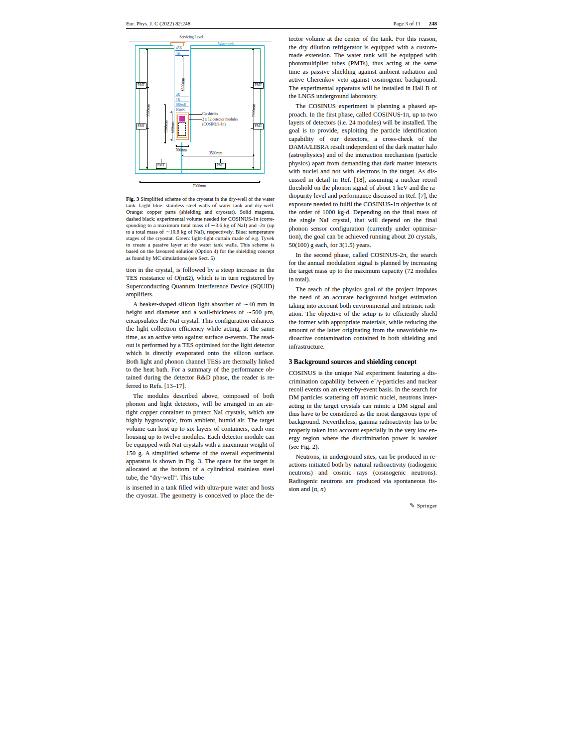Eur. Phys. J. C (2022) 82:248
Page 3 of 11 248
Servicing Level
Water tank
45K
4K
1500mm
4K
1K
100mK
10mK
Cu shields
2 x 12 detector modules
(COSINUS-1n)
3580mm
1360mm
600mm
7000mm
700mm
3500mm
7000mm
PMT
PMT
PMT
PMT
PMT
PMT
Fig. 3 Simplified scheme of the cryostat in the dry-well of the water tank. Light blue: stainless steel walls of water tank and dry-well. Orange: copper parts (shielding and cryostat). Solid magenta, dashed black: experimental volume needed for COSINUS-1π (corresponding to a maximum total mass of ∼3.6 kg of NaI) and -2π (up to a total mass of ∼10.8 kg of NaI), respectively. Blue: temperature stages of the cryostat. Green: light-tight curtain made of e.g. Tyvek to create a passive layer at the water tank walls. This scheme is based on the favoured solution (Option 4) for the shielding concept as found by MC simulations (see Sect. 5)
tion in the crystal, is followed by a steep increase in the TES resistance of O(mΩ), which is in turn registered by Superconducting Quantum Interference Device (SQUID) amplifiers.
A beaker-shaped silicon light absorber of ∼40 mm in height and diameter and a wall-thickness of ∼500 μm, encapsulates the NaI crystal. This configuration enhances the light collection efficiency while acting, at the same time, as an active veto against surface α-events. The read-out is performed by a TES optimised for the light detector which is directly evaporated onto the silicon surface. Both light and phonon channel TESs are thermally linked to the heat bath. For a summary of the performance obtained during the detector R&D phase, the reader is referred to Refs. [13–17].
The modules described above, composed of both phonon and light detectors, will be arranged in an air-tight copper container to protect NaI crystals, which are highly hygroscopic, from ambient, humid air. The target volume can host up to six layers of containers, each one housing up to twelve modules. Each detector module can be equipped with NaI crystals with a maximum weight of 150 g. A simplified scheme of the overall experimental apparatus is shown in Fig. 3. The space for the target is allocated at the bottom of a cylindrical stainless steel tube, the “dry-well”. This tube
is inserted in a tank filled with ultra-pure water and hosts the cryostat. The geometry is conceived to place the detector volume at the center of the tank. For this reason, the dry dilution refrigerator is equipped with a custom-made extension. The water tank will be equipped with photomultiplier tubes (PMTs), thus acting at the same time as passive shielding against ambient radiation and active Cherenkov veto against cosmogenic background. The experimental apparatus will be installed in Hall B of the LNGS underground laboratory.
The COSINUS experiment is planning a phased approach. In the first phase, called COSINUS-1π, up to two layers of detectors (i.e. 24 modules) will be installed. The goal is to provide, exploiting the particle identification capability of our detectors, a cross-check of the DAMA/LIBRA result independent of the dark matter halo (astrophysics) and of the interaction mechanism (particle physics) apart from demanding that dark matter interacts with nuclei and not with electrons in the target. As discussed in detail in Ref. [18], assuming a nuclear recoil threshold on the phonon signal of about 1 keV and the radiopurity level and performance discussed in Ref. [7], the exposure needed to fulfil the COSINUS-1π objective is of the order of 1000 kg·d. Depending on the final mass of the single NaI crystal, that will depend on the final phonon sensor configuration (currently under optimisation), the goal can be achieved running about 20 crystals, 50(100) g each, for 3(1.5) years.
In the second phase, called COSINUS-2π, the search for the annual modulation signal is planned by increasing the target mass up to the maximum capacity (72 modules in total).
The reach of the physics goal of the project imposes the need of an accurate background budget estimation taking into account both environmental and intrinsic radiation. The objective of the setup is to efficiently shield the former with appropriate materials, while reducing the amount of the latter originating from the unavoidable radioactive contamination contained in both shielding and infrastructure.
3 Background sources and shielding concept
COSINUS is the unique NaI experiment featuring a discrimination capability between e−/γ-particles and nuclear recoil events on an event-by-event basis. In the search for DM particles scattering off atomic nuclei, neutrons interacting in the target crystals can mimic a DM signal and thus have to be considered as the most dangerous type of background. Nevertheless, gamma radioactivity has to be properly taken into account especially in the very low energy region where the discrimination power is weaker (see Fig. 2).
Neutrons, in underground sites, can be produced in reactions initiated both by natural radioactivity (radiogenic neutrons) and cosmic rays (cosmogenic neutrons). Radiogenic neutrons are produced via spontaneous fission and (α, n)
✎Springer